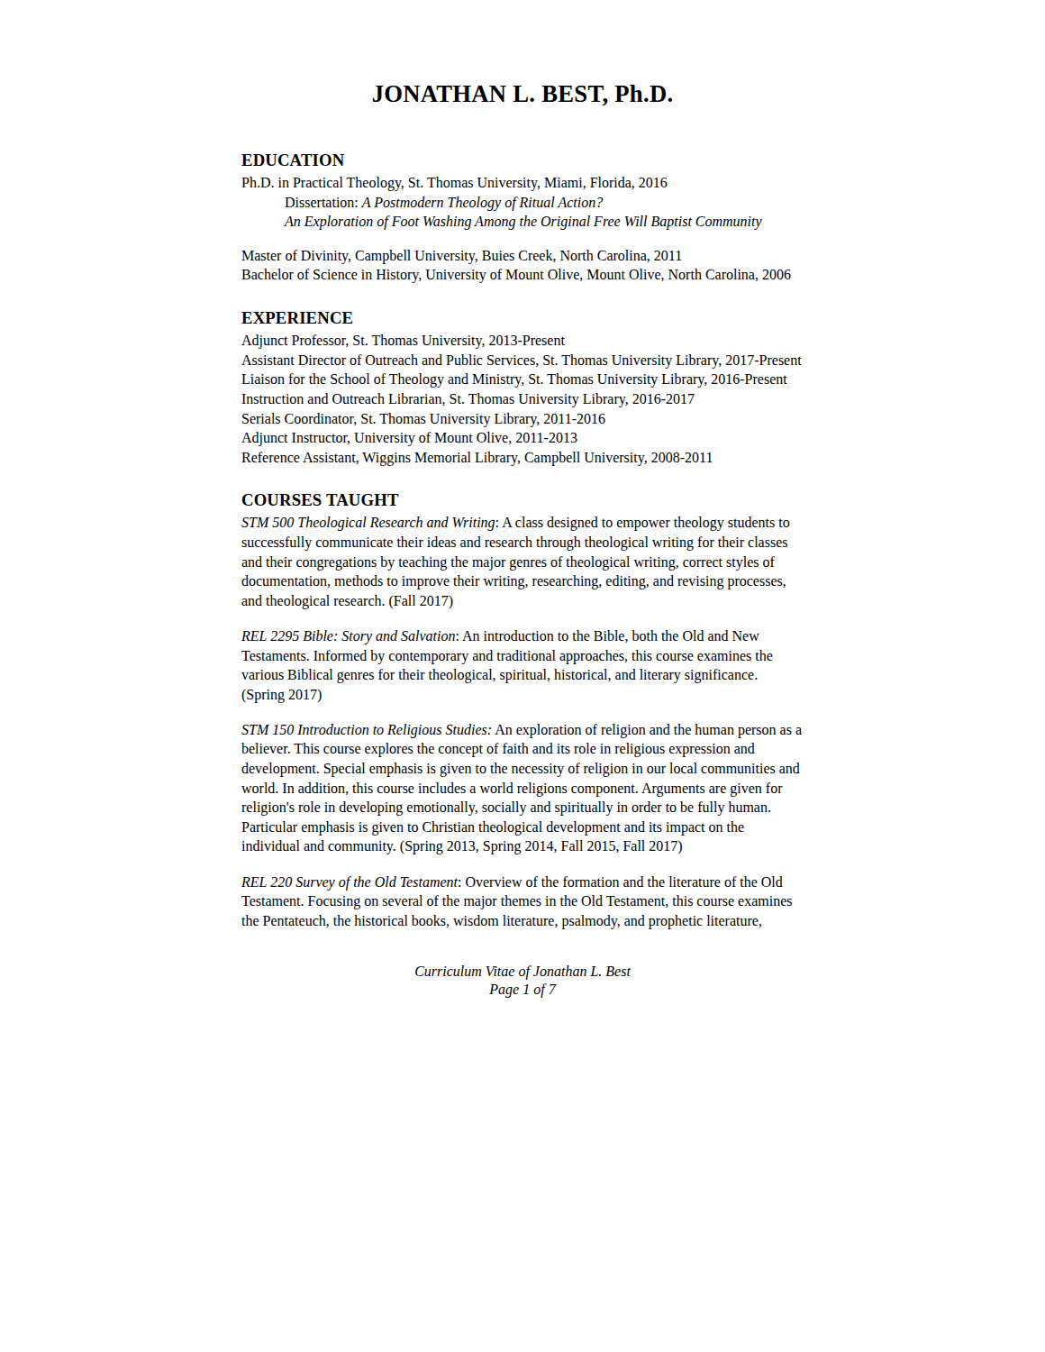JONATHAN L. BEST, Ph.D.
EDUCATION
Ph.D. in Practical Theology, St. Thomas University, Miami, Florida, 2016
Dissertation: A Postmodern Theology of Ritual Action?
An Exploration of Foot Washing Among the Original Free Will Baptist Community
Master of Divinity, Campbell University, Buies Creek, North Carolina, 2011
Bachelor of Science in History, University of Mount Olive, Mount Olive, North Carolina, 2006
EXPERIENCE
Adjunct Professor, St. Thomas University, 2013-Present
Assistant Director of Outreach and Public Services, St. Thomas University Library, 2017-Present
Liaison for the School of Theology and Ministry, St. Thomas University Library, 2016-Present
Instruction and Outreach Librarian, St. Thomas University Library, 2016-2017
Serials Coordinator, St. Thomas University Library, 2011-2016
Adjunct Instructor, University of Mount Olive, 2011-2013
Reference Assistant, Wiggins Memorial Library, Campbell University, 2008-2011
COURSES TAUGHT
STM 500 Theological Research and Writing: A class designed to empower theology students to successfully communicate their ideas and research through theological writing for their classes and their congregations by teaching the major genres of theological writing, correct styles of documentation, methods to improve their writing, researching, editing, and revising processes, and theological research. (Fall 2017)
REL 2295 Bible: Story and Salvation: An introduction to the Bible, both the Old and New Testaments. Informed by contemporary and traditional approaches, this course examines the various Biblical genres for their theological, spiritual, historical, and literary significance. (Spring 2017)
STM 150 Introduction to Religious Studies: An exploration of religion and the human person as a believer. This course explores the concept of faith and its role in religious expression and development. Special emphasis is given to the necessity of religion in our local communities and world. In addition, this course includes a world religions component. Arguments are given for religion's role in developing emotionally, socially and spiritually in order to be fully human. Particular emphasis is given to Christian theological development and its impact on the individual and community. (Spring 2013, Spring 2014, Fall 2015, Fall 2017)
REL 220 Survey of the Old Testament: Overview of the formation and the literature of the Old Testament. Focusing on several of the major themes in the Old Testament, this course examines the Pentateuch, the historical books, wisdom literature, psalmody, and prophetic literature,
Curriculum Vitae of Jonathan L. Best
Page 1 of 7